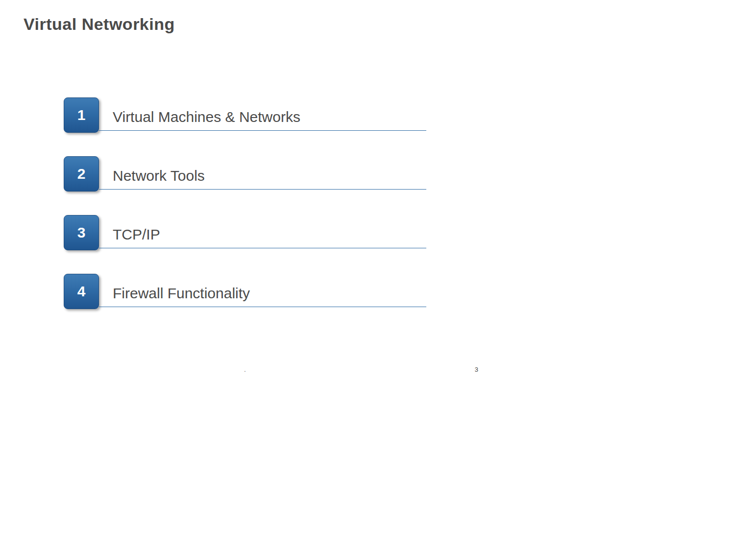Virtual Networking
1
Virtual Machines & Networks
2
Network Tools
3
TCP/IP
4
Firewall Functionality
.
3